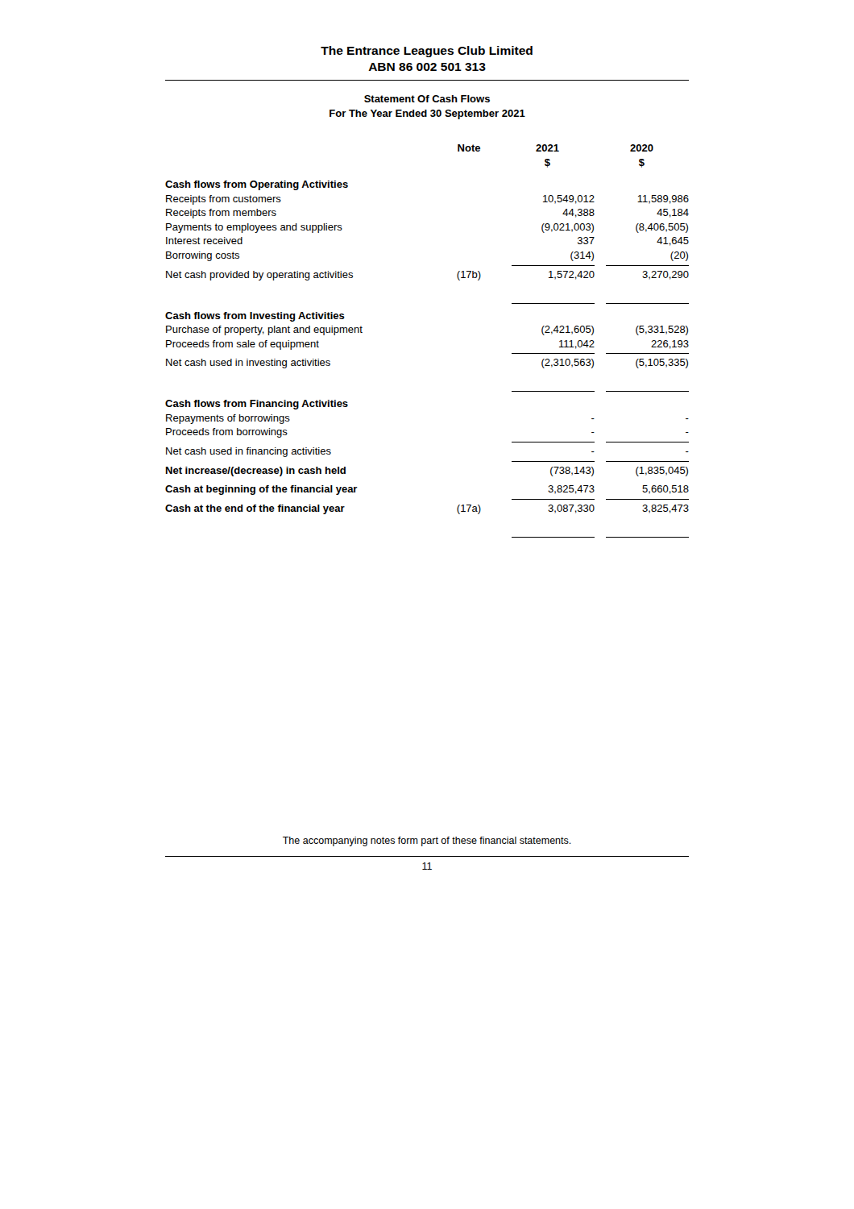The Entrance Leagues Club Limited
ABN 86 002 501 313
Statement Of Cash Flows
For The Year Ended 30 September 2021
| | Note | 2021 | 2020 |
| | | $ | $ |
| Cash flows from Operating Activities | | | |
| Receipts from customers | | 10,549,012 | 11,589,986 |
| Receipts from members | | 44,388 | 45,184 |
| Payments to employees and suppliers | | (9,021,003) | (8,406,505) |
| Interest received | | 337 | 41,645 |
| Borrowing costs | | (314) | (20) |
| Net cash provided by operating activities | (17b) | 1,572,420 | 3,270,290 |
| Cash flows from Investing Activities | | | |
| Purchase of property, plant and equipment | | (2,421,605) | (5,331,528) |
| Proceeds from sale of equipment | | 111,042 | 226,193 |
| Net cash used in investing activities | | (2,310,563) | (5,105,335) |
| Cash flows from Financing Activities | | | |
| Repayments of borrowings | | - | - |
| Proceeds from borrowings | | - | - |
| Net cash used in financing activities | | - | - |
| Net increase/(decrease) in cash held | | (738,143) | (1,835,045) |
| Cash at beginning of the financial year | | 3,825,473 | 5,660,518 |
| Cash at the end of the financial year | (17a) | 3,087,330 | 3,825,473 |
The accompanying notes form part of these financial statements.
11